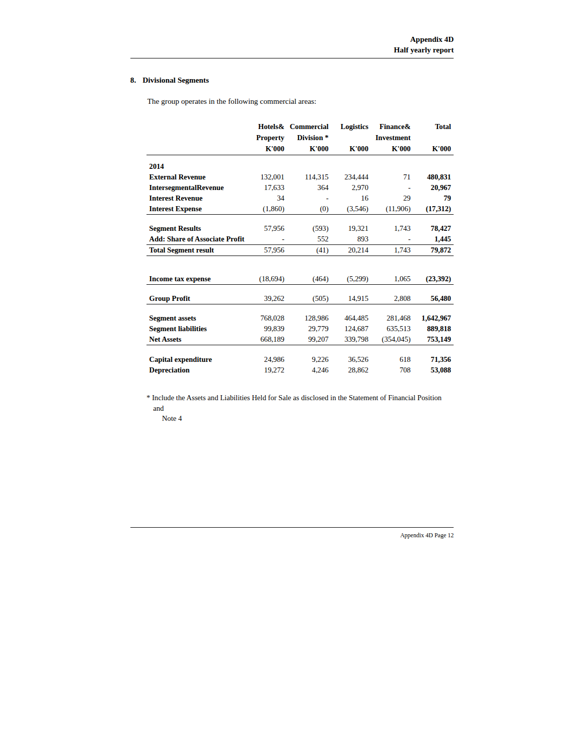Appendix 4D
Half yearly report
8. Divisional Segments
The group operates in the following commercial areas:
| | Hotels& | Commercial | Logistics | Finance& | Total |
| --- | --- | --- | --- | --- | --- |
| | Property | Division * | | Investment | |
| | K'000 | K'000 | K'000 | K'000 | K'000 |
| 2014 | | | | | |
| External Revenue | 132,001 | 114,315 | 234,444 | 71 | 480,831 |
| IntersegmentalRevenue | 17,633 | 364 | 2,970 | - | 20,967 |
| Interest Revenue | 34 | - | 16 | 29 | 79 |
| Interest Expense | (1,860) | (0) | (3,546) | (11,906) | (17,312) |
| Segment Results | 57,956 | (593) | 19,321 | 1,743 | 78,427 |
| Add: Share of Associate Profit | - | 552 | 893 | - | 1,445 |
| Total Segment result | 57,956 | (41) | 20,214 | 1,743 | 79,872 |
| Income tax expense | (18,694) | (464) | (5,299) | 1,065 | (23,392) |
| Group Profit | 39,262 | (505) | 14,915 | 2,808 | 56,480 |
| Segment assets | 768,028 | 128,986 | 464,485 | 281,468 | 1,642,967 |
| Segment liabilities | 99,839 | 29,779 | 124,687 | 635,513 | 889,818 |
| Net Assets | 668,189 | 99,207 | 339,798 | (354,045) | 753,149 |
| Capital expenditure | 24,986 | 9,226 | 36,526 | 618 | 71,356 |
| Depreciation | 19,272 | 4,246 | 28,862 | 708 | 53,088 |
* Include the Assets and Liabilities Held for Sale as disclosed in the Statement of Financial Position and Note 4
Appendix 4D Page 12